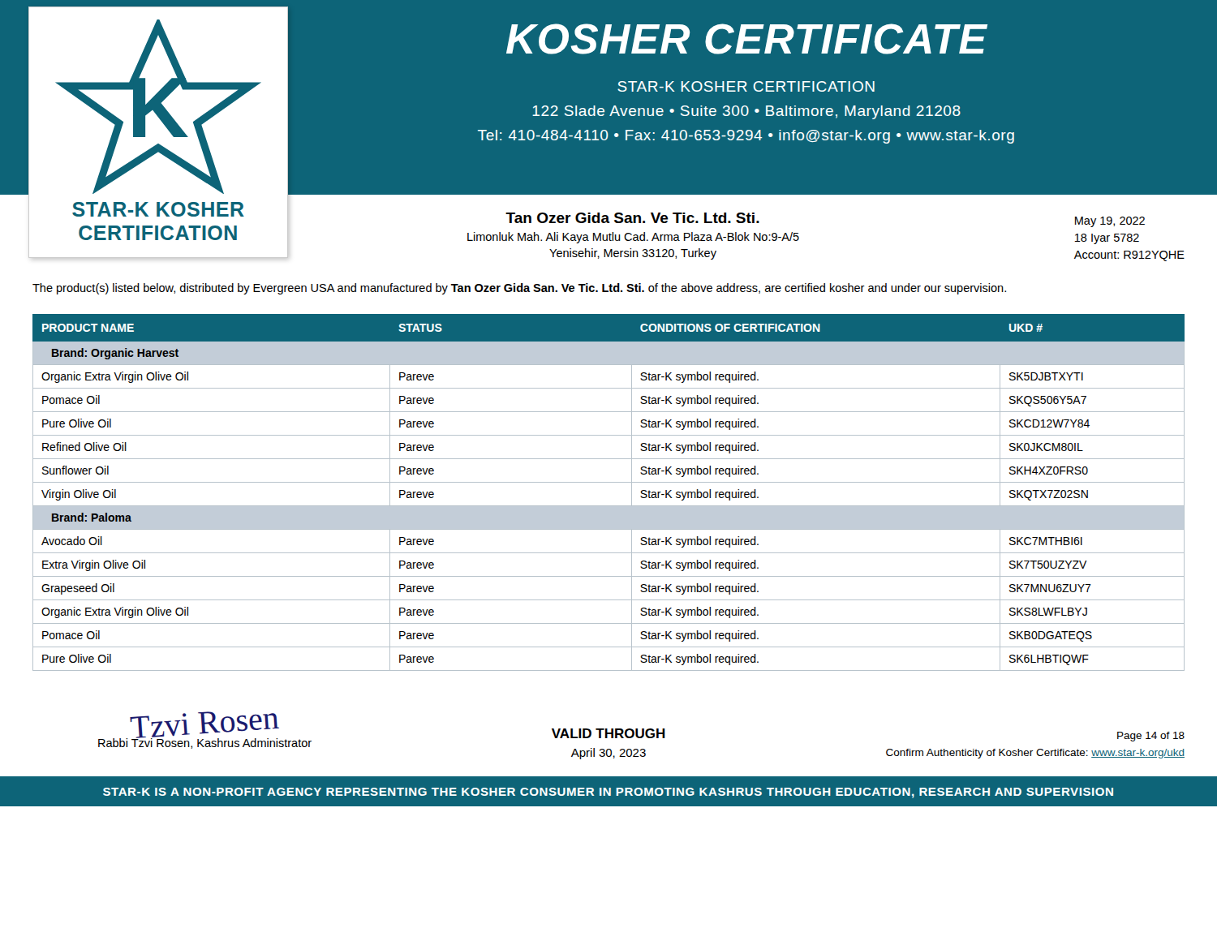K
STAR-K KOSHER
CERTIFICATION
KOSHER CERTIFICATE
STAR-K KOSHER CERTIFICATION
122 Slade Avenue • Suite 300 • Baltimore, Maryland 21208
Tel: 410-484-4110 • Fax: 410-653-9294 • info@star-k.org • www.star-k.org
Tan Ozer Gida San. Ve Tic. Ltd. Sti.
Limonluk Mah. Ali Kaya Mutlu Cad. Arma Plaza A-Blok No:9-A/5
Yenisehir, Mersin 33120, Turkey
May 19, 2022
18 Iyar 5782
Account: R912YQHE
The product(s) listed below, distributed by Evergreen USA and manufactured by Tan Ozer Gida San. Ve Tic. Ltd. Sti. of the above address, are certified kosher and under our supervision.
| PRODUCT NAME | STATUS | CONDITIONS OF CERTIFICATION | UKD # |
| --- | --- | --- | --- |
| Brand: Organic Harvest |
| Organic Extra Virgin Olive Oil | Pareve | Star-K symbol required. | SK5DJBTXYTI |
| Pomace Oil | Pareve | Star-K symbol required. | SKQS506Y5A7 |
| Pure Olive Oil | Pareve | Star-K symbol required. | SKCD12W7Y84 |
| Refined Olive Oil | Pareve | Star-K symbol required. | SK0JKCM80IL |
| Sunflower Oil | Pareve | Star-K symbol required. | SKH4XZ0FRS0 |
| Virgin Olive Oil | Pareve | Star-K symbol required. | SKQTX7Z02SN |
| Brand: Paloma |
| Avocado Oil | Pareve | Star-K symbol required. | SKC7MTHBI6I |
| Extra Virgin Olive Oil | Pareve | Star-K symbol required. | SK7T50UZYZV |
| Grapeseed Oil | Pareve | Star-K symbol required. | SK7MNU6ZUY7 |
| Organic Extra Virgin Olive Oil | Pareve | Star-K symbol required. | SKS8LWFLBYJ |
| Pomace Oil | Pareve | Star-K symbol required. | SKB0DGATEQS |
| Pure Olive Oil | Pareve | Star-K symbol required. | SK6LHBTIQWF |
Tzvi Rosen
Rabbi Tzvi Rosen, Kashrus Administrator
VALID THROUGH
April 30, 2023
Page 14 of 18
Confirm Authenticity of Kosher Certificate: www.star-k.org/ukd
STAR-K IS A NON-PROFIT AGENCY REPRESENTING THE KOSHER CONSUMER IN PROMOTING KASHRUS THROUGH EDUCATION, RESEARCH AND SUPERVISION